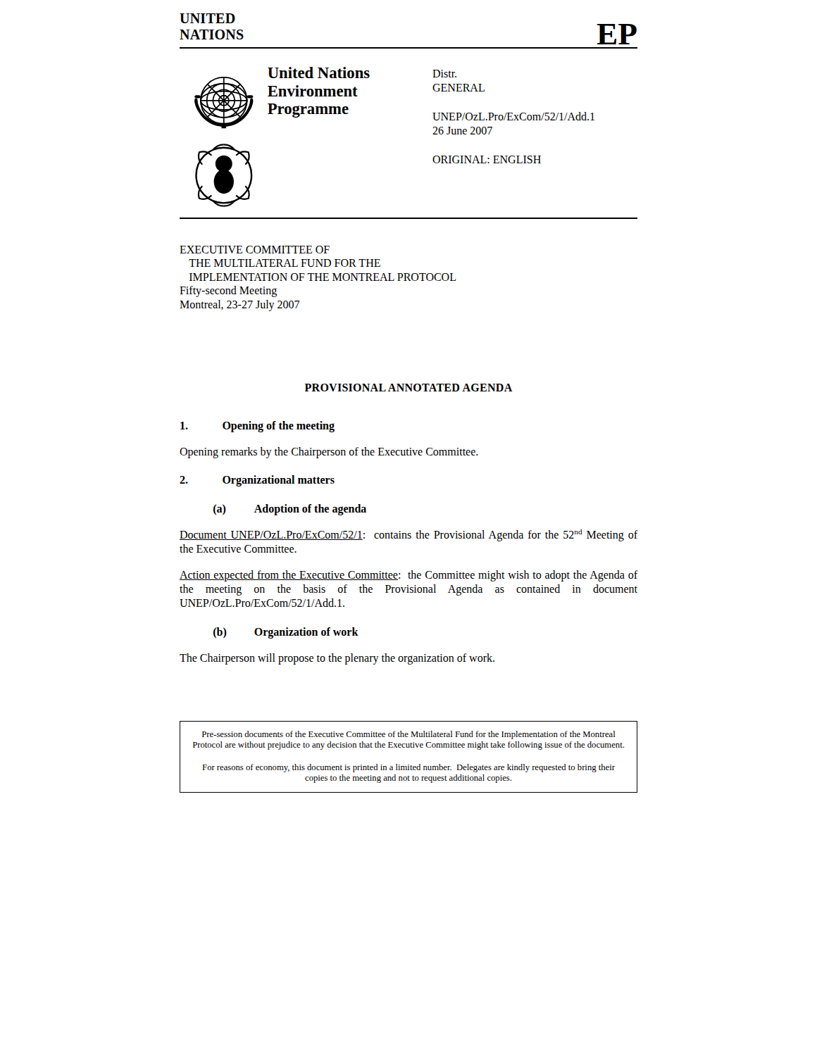UNITED
NATIONS
EP
United Nations
Environment
Programme
Distr.
GENERAL
UNEP/OzL.Pro/ExCom/52/1/Add.1
26 June 2007
ORIGINAL: ENGLISH
EXECUTIVE COMMITTEE OF
THE MULTILATERAL FUND FOR THE
IMPLEMENTATION OF THE MONTREAL PROTOCOL
Fifty-second Meeting
Montreal, 23-27 July 2007
PROVISIONAL ANNOTATED AGENDA
1.
Opening of the meeting
Opening remarks by the Chairperson of the Executive Committee.
2.
Organizational matters
(a)
Adoption of the agenda
Document UNEP/OzL.Pro/ExCom/52/1: contains the Provisional Agenda for the 52nd Meeting of the Executive Committee.
Action expected from the Executive Committee: the Committee might wish to adopt the Agenda of the meeting on the basis of the Provisional Agenda as contained in document UNEP/OzL.Pro/ExCom/52/1/Add.1.
(b)
Organization of work
The Chairperson will propose to the plenary the organization of work.
Pre-session documents of the Executive Committee of the Multilateral Fund for the Implementation of the Montreal Protocol are without prejudice to any decision that the Executive Committee might take following issue of the document.
For reasons of economy, this document is printed in a limited number. Delegates are kindly requested to bring their copies to the meeting and not to request additional copies.